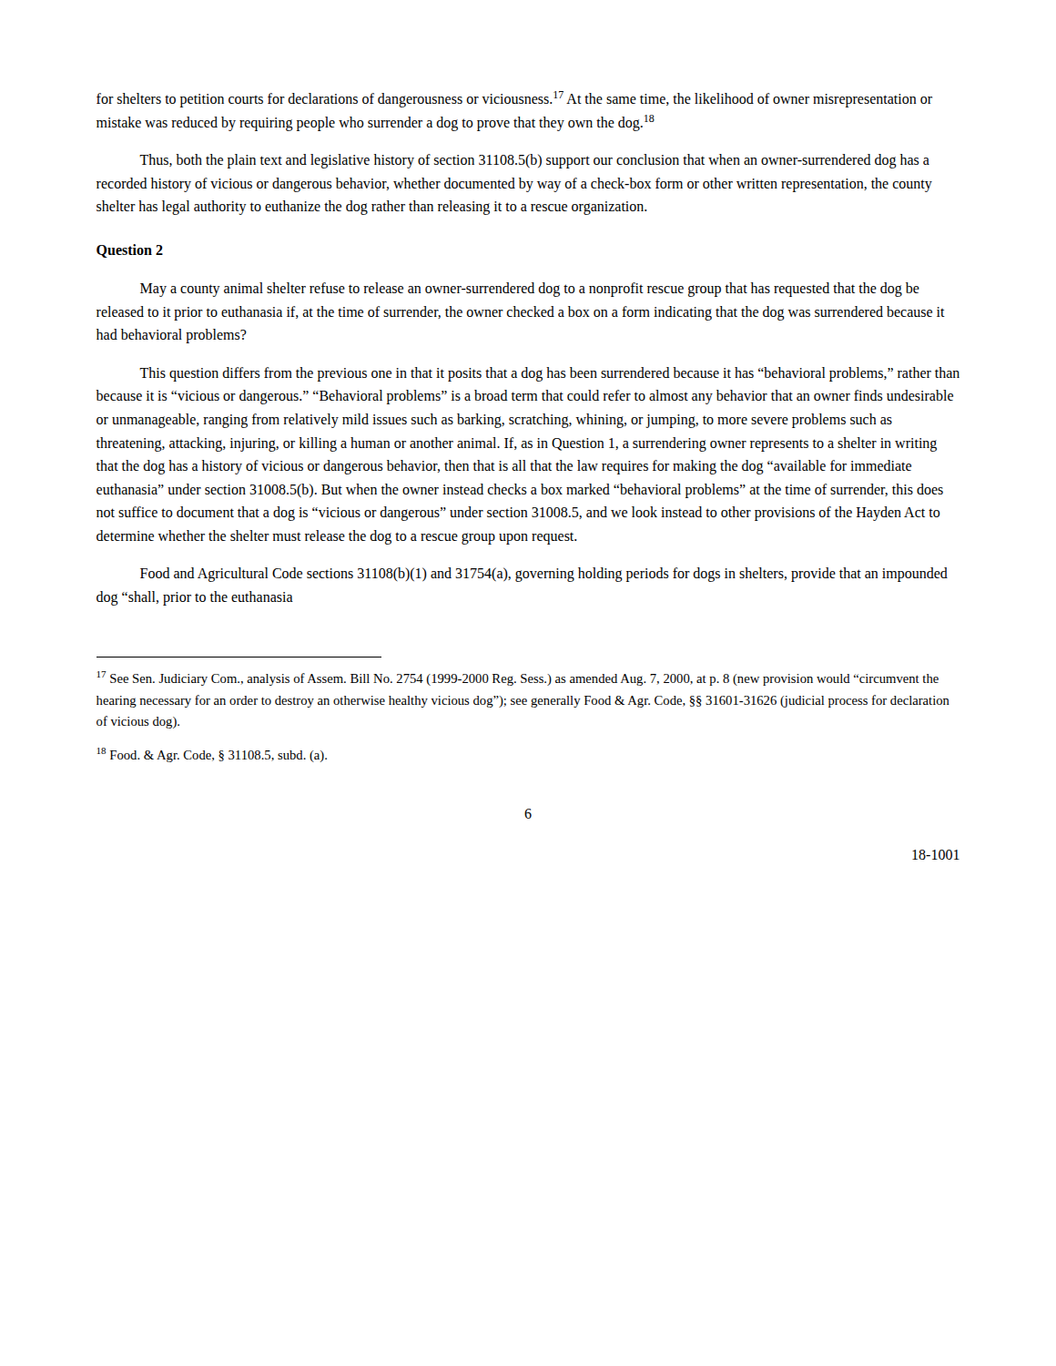for shelters to petition courts for declarations of dangerousness or viciousness.17 At the same time, the likelihood of owner misrepresentation or mistake was reduced by requiring people who surrender a dog to prove that they own the dog.18
Thus, both the plain text and legislative history of section 31108.5(b) support our conclusion that when an owner-surrendered dog has a recorded history of vicious or dangerous behavior, whether documented by way of a check-box form or other written representation, the county shelter has legal authority to euthanize the dog rather than releasing it to a rescue organization.
Question 2
May a county animal shelter refuse to release an owner-surrendered dog to a nonprofit rescue group that has requested that the dog be released to it prior to euthanasia if, at the time of surrender, the owner checked a box on a form indicating that the dog was surrendered because it had behavioral problems?
This question differs from the previous one in that it posits that a dog has been surrendered because it has “behavioral problems,” rather than because it is “vicious or dangerous.” “Behavioral problems” is a broad term that could refer to almost any behavior that an owner finds undesirable or unmanageable, ranging from relatively mild issues such as barking, scratching, whining, or jumping, to more severe problems such as threatening, attacking, injuring, or killing a human or another animal. If, as in Question 1, a surrendering owner represents to a shelter in writing that the dog has a history of vicious or dangerous behavior, then that is all that the law requires for making the dog “available for immediate euthanasia” under section 31008.5(b). But when the owner instead checks a box marked “behavioral problems” at the time of surrender, this does not suffice to document that a dog is “vicious or dangerous” under section 31008.5, and we look instead to other provisions of the Hayden Act to determine whether the shelter must release the dog to a rescue group upon request.
Food and Agricultural Code sections 31108(b)(1) and 31754(a), governing holding periods for dogs in shelters, provide that an impounded dog “shall, prior to the euthanasia
17 See Sen. Judiciary Com., analysis of Assem. Bill No. 2754 (1999-2000 Reg. Sess.) as amended Aug. 7, 2000, at p. 8 (new provision would “circumvent the hearing necessary for an order to destroy an otherwise healthy vicious dog”); see generally Food & Agr. Code, §§ 31601-31626 (judicial process for declaration of vicious dog).
18 Food. & Agr. Code, § 31108.5, subd. (a).
6
18-1001